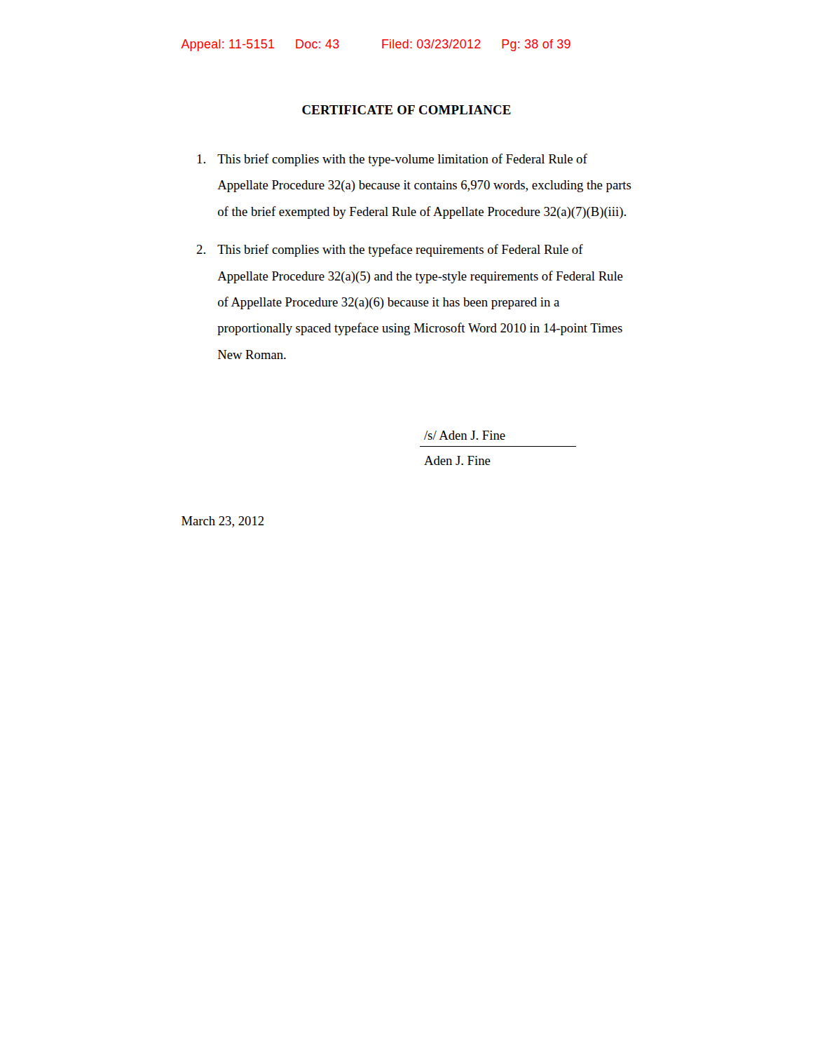Appeal: 11-5151 Doc: 43 Filed: 03/23/2012 Pg: 38 of 39
CERTIFICATE OF COMPLIANCE
This brief complies with the type-volume limitation of Federal Rule of Appellate Procedure 32(a) because it contains 6,970 words, excluding the parts of the brief exempted by Federal Rule of Appellate Procedure 32(a)(7)(B)(iii).
This brief complies with the typeface requirements of Federal Rule of Appellate Procedure 32(a)(5) and the type-style requirements of Federal Rule of Appellate Procedure 32(a)(6) because it has been prepared in a proportionally spaced typeface using Microsoft Word 2010 in 14-point Times New Roman.
/s/ Aden J. Fine
Aden J. Fine
March 23, 2012